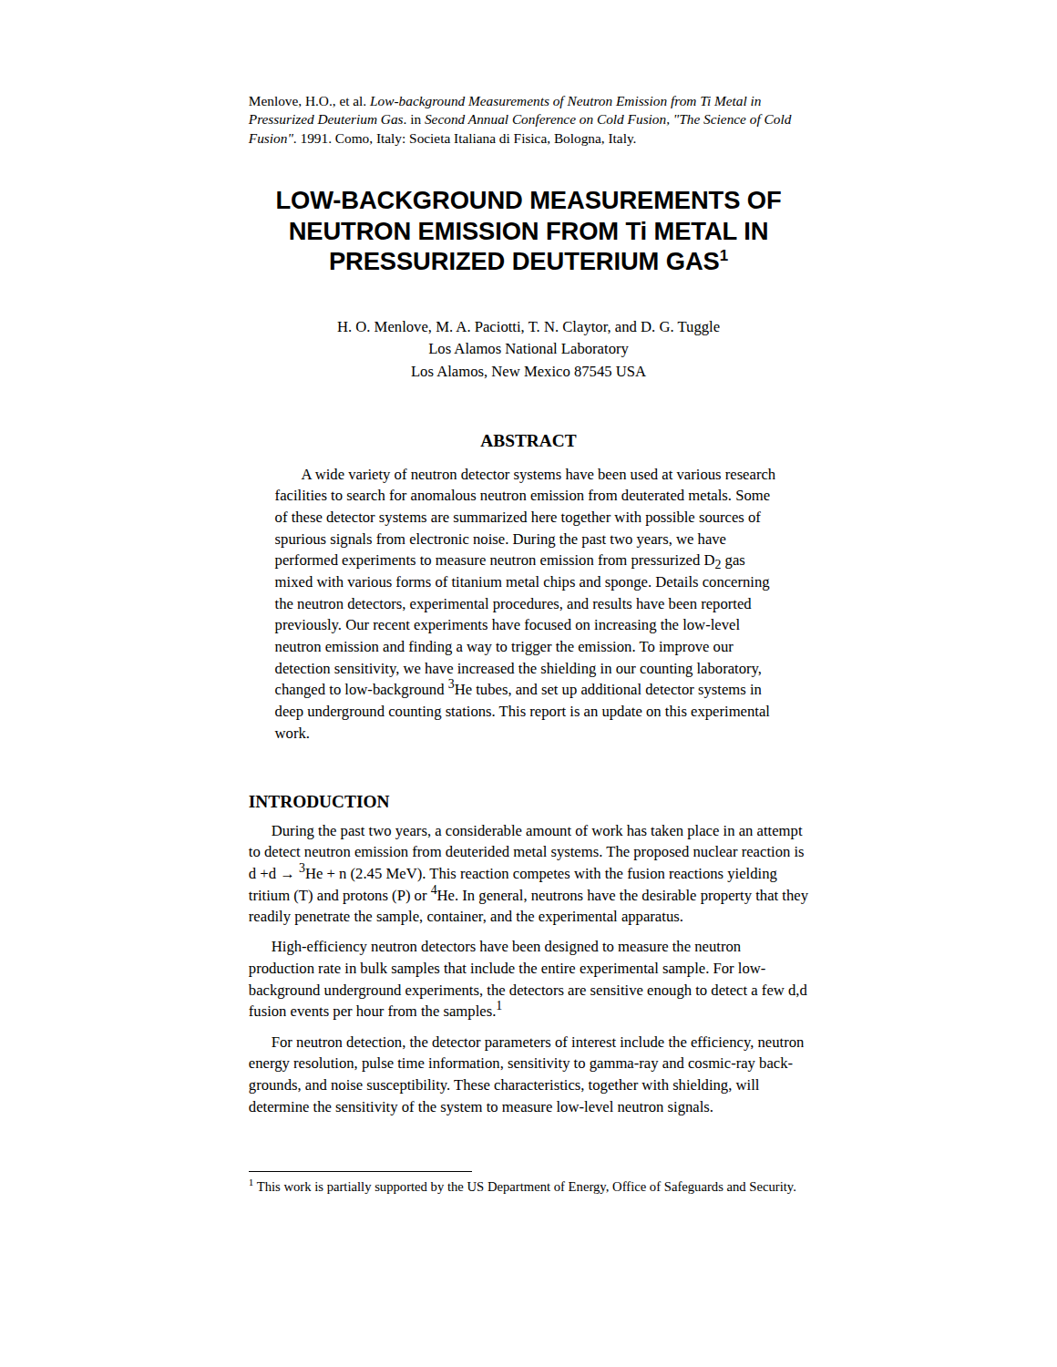Menlove, H.O., et al. Low-background Measurements of Neutron Emission from Ti Metal in Pressurized Deuterium Gas. in Second Annual Conference on Cold Fusion, "The Science of Cold Fusion". 1991. Como, Italy: Societa Italiana di Fisica, Bologna, Italy.
LOW-BACKGROUND MEASUREMENTS OF NEUTRON EMISSION FROM Ti METAL IN PRESSURIZED DEUTERIUM GAS1
H. O. Menlove, M. A. Paciotti, T. N. Claytor, and D. G. Tuggle
Los Alamos National Laboratory
Los Alamos, New Mexico 87545 USA
ABSTRACT
A wide variety of neutron detector systems have been used at various research facilities to search for anomalous neutron emission from deuterated metals. Some of these detector systems are summarized here together with possible sources of spurious signals from electronic noise. During the past two years, we have performed experiments to measure neutron emission from pressurized D2 gas mixed with various forms of titanium metal chips and sponge. Details concerning the neutron detectors, experimental procedures, and results have been reported previously. Our recent experiments have focused on increasing the low-level neutron emission and finding a way to trigger the emission. To improve our detection sensitivity, we have increased the shielding in our counting laboratory, changed to low-background 3He tubes, and set up additional detector systems in deep underground counting stations. This report is an update on this experimental work.
INTRODUCTION
During the past two years, a considerable amount of work has taken place in an attempt to detect neutron emission from deuterided metal systems. The proposed nuclear reaction is d +d → 3He + n (2.45 MeV). This reaction competes with the fusion reactions yielding tritium (T) and protons (P) or 4He. In general, neutrons have the desirable property that they readily penetrate the sample, container, and the experimental apparatus.
High-efficiency neutron detectors have been designed to measure the neutron production rate in bulk samples that include the entire experimental sample. For low-background underground experiments, the detectors are sensitive enough to detect a few d,d fusion events per hour from the samples.1
For neutron detection, the detector parameters of interest include the efficiency, neutron energy resolution, pulse time information, sensitivity to gamma-ray and cosmic-ray back-grounds, and noise susceptibility. These characteristics, together with shielding, will determine the sensitivity of the system to measure low-level neutron signals.
1 This work is partially supported by the US Department of Energy, Office of Safeguards and Security.